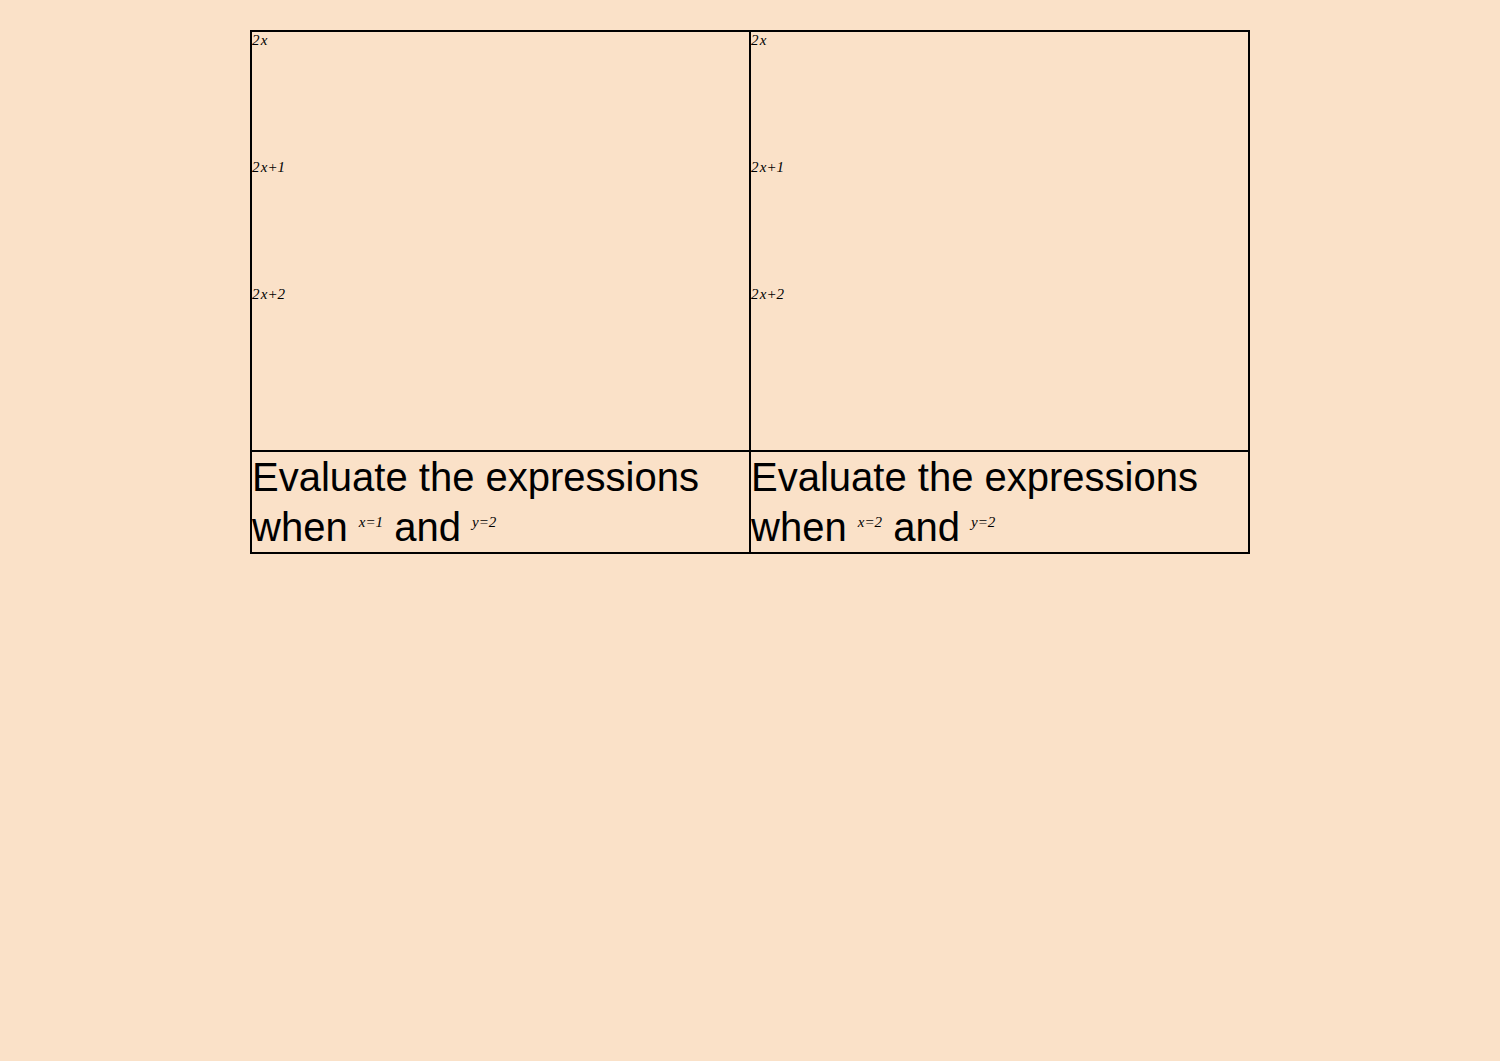| 2 x 2 x +1 2 x +2 | 2 x 2 x +1 2 x +2 |
| Evaluate the expressions when x=1 and y=2 | Evaluate the expressions when x=2 and y=2 |